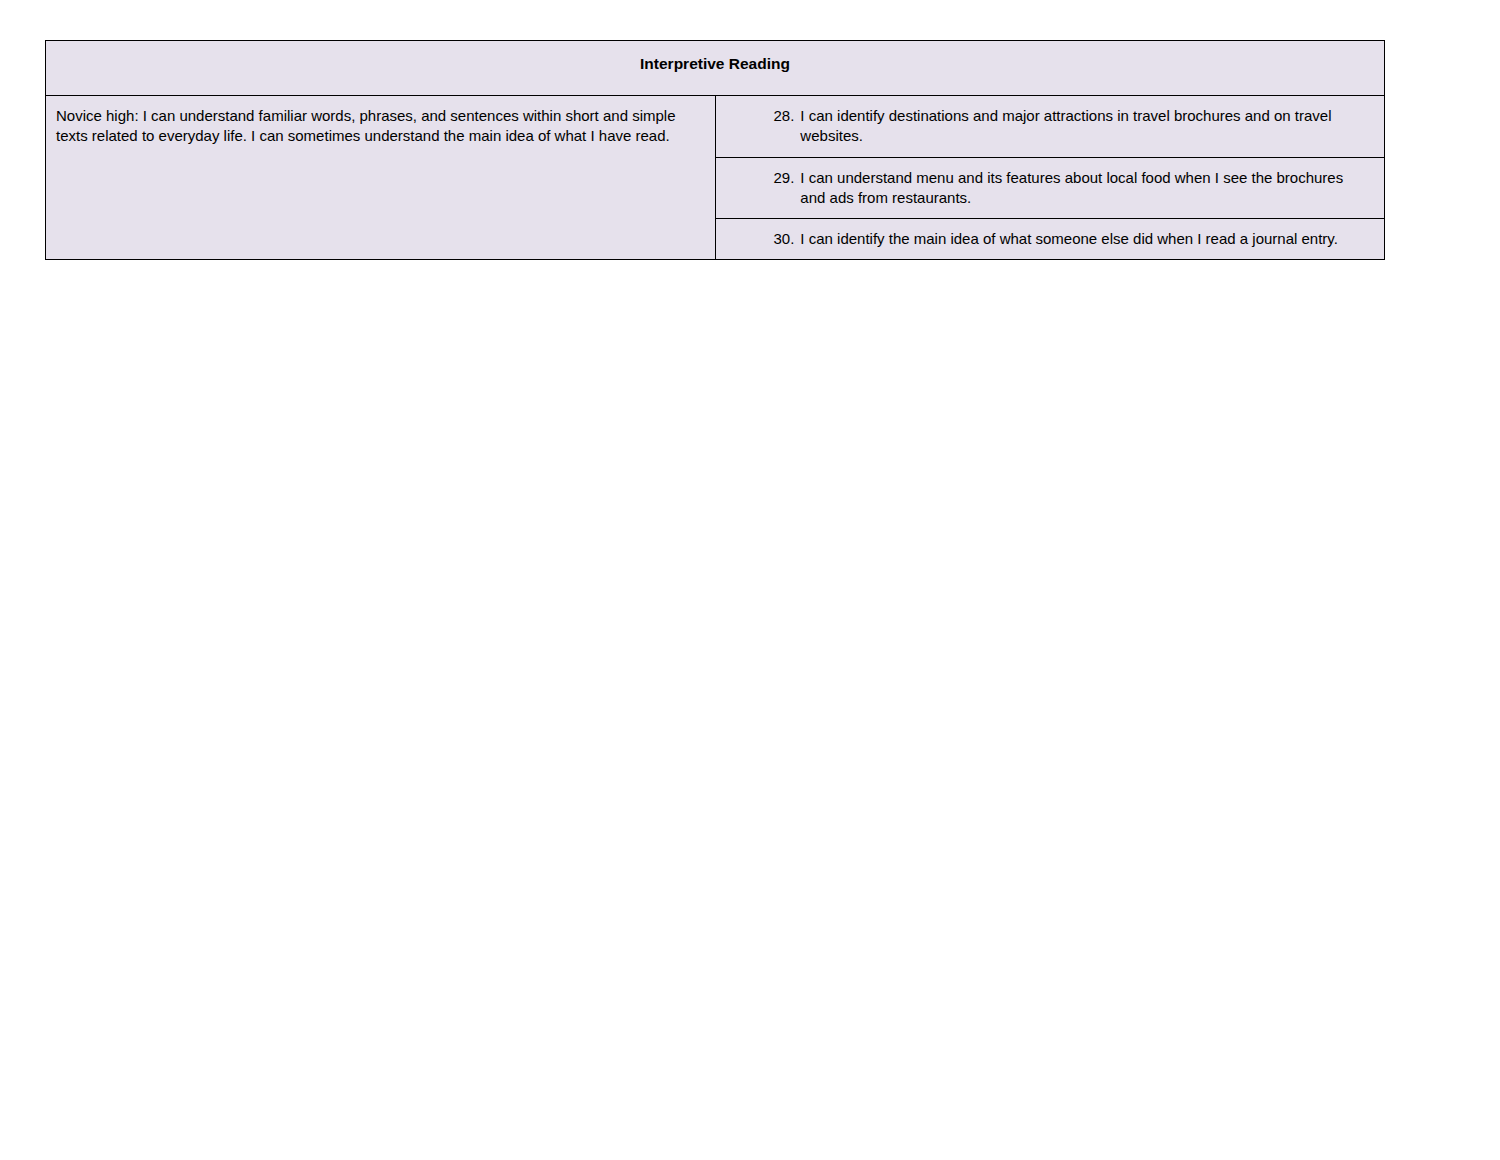| Interpretive Reading |
| --- |
| Novice high: I can understand familiar words, phrases, and sentences within short and simple texts related to everyday life. I can sometimes understand the main idea of what I have read. | 28. I can identify destinations and major attractions in travel brochures and on travel websites. |
| 29. I can understand menu and its features about local food when I see the brochures and ads from restaurants. |
| 30. I can identify the main idea of what someone else did when I read a journal entry. |